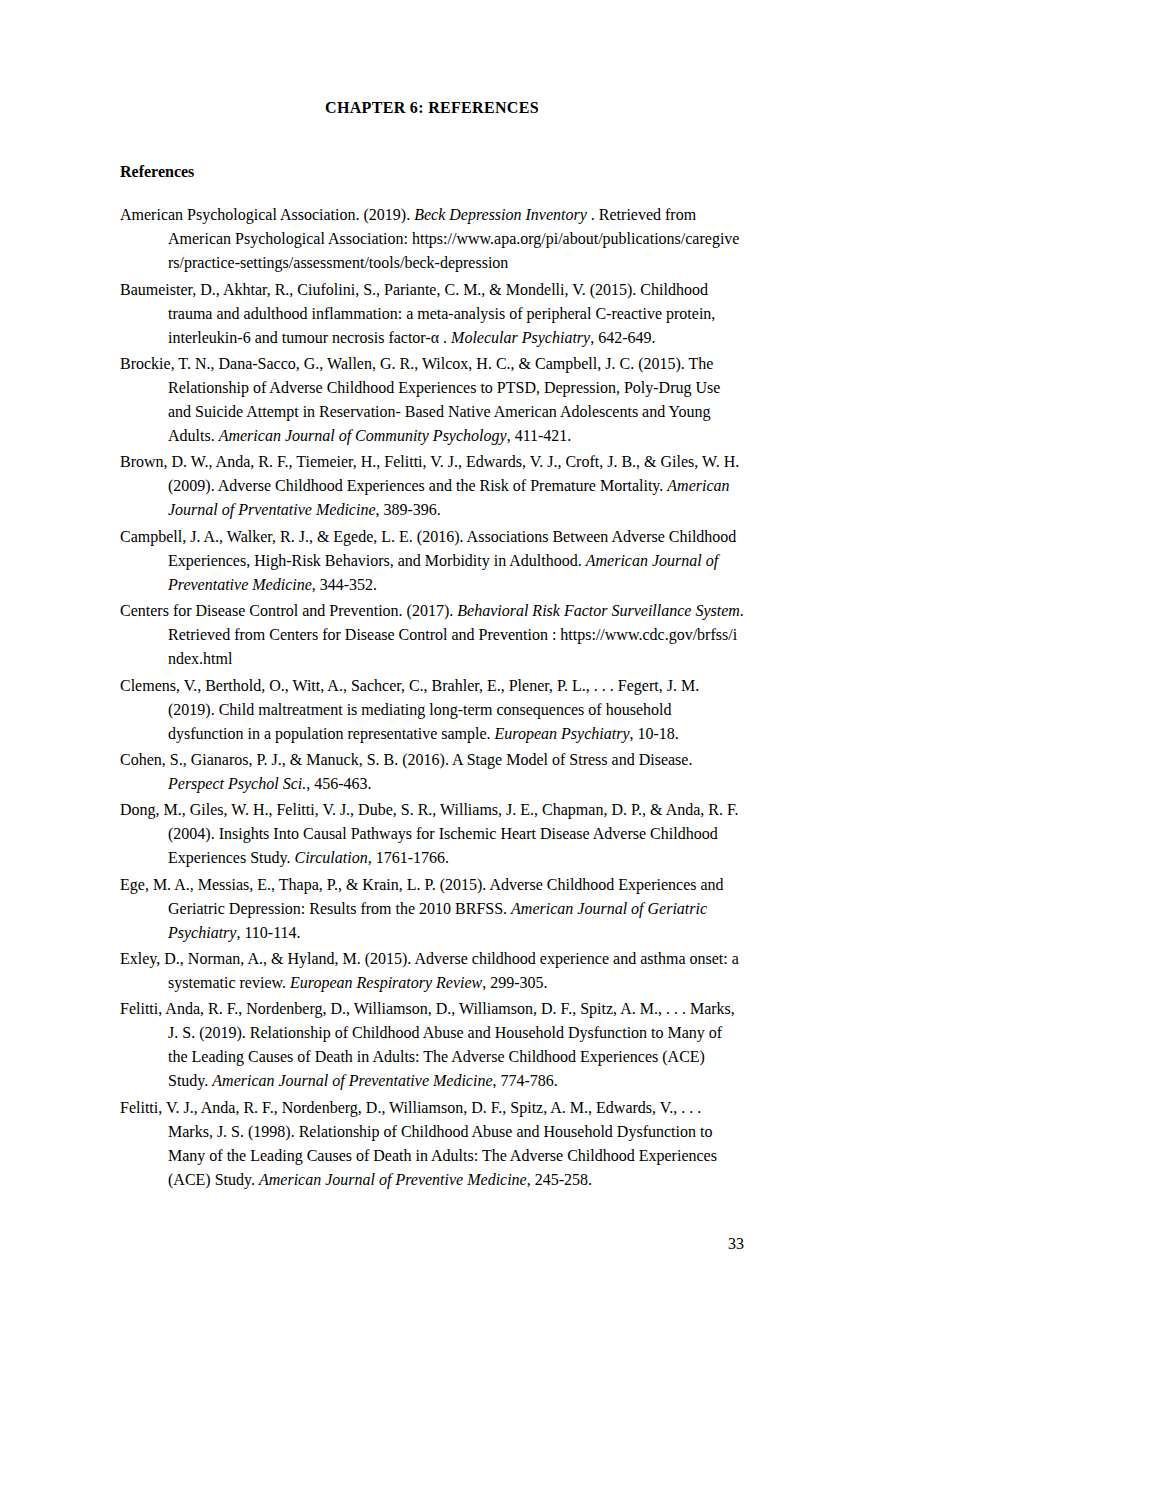CHAPTER 6: REFERENCES
References
American Psychological Association. (2019). Beck Depression Inventory . Retrieved from American Psychological Association: https://www.apa.org/pi/about/publications/caregivers/practice-settings/assessment/tools/beck-depression
Baumeister, D., Akhtar, R., Ciufolini, S., Pariante, C. M., & Mondelli, V. (2015). Childhood trauma and adulthood inflammation: a meta-analysis of peripheral C-reactive protein, interleukin-6 and tumour necrosis factor-α . Molecular Psychiatry, 642-649.
Brockie, T. N., Dana-Sacco, G., Wallen, G. R., Wilcox, H. C., & Campbell, J. C. (2015). The Relationship of Adverse Childhood Experiences to PTSD, Depression, Poly-Drug Use and Suicide Attempt in Reservation- Based Native American Adolescents and Young Adults. American Journal of Community Psychology, 411-421.
Brown, D. W., Anda, R. F., Tiemeier, H., Felitti, V. J., Edwards, V. J., Croft, J. B., & Giles, W. H. (2009). Adverse Childhood Experiences and the Risk of Premature Mortality. American Journal of Prventative Medicine, 389-396.
Campbell, J. A., Walker, R. J., & Egede, L. E. (2016). Associations Between Adverse Childhood Experiences, High-Risk Behaviors, and Morbidity in Adulthood. American Journal of Preventative Medicine, 344-352.
Centers for Disease Control and Prevention. (2017). Behavioral Risk Factor Surveillance System. Retrieved from Centers for Disease Control and Prevention : https://www.cdc.gov/brfss/index.html
Clemens, V., Berthold, O., Witt, A., Sachcer, C., Brahler, E., Plener, P. L., . . . Fegert, J. M. (2019). Child maltreatment is mediating long-term consequences of household dysfunction in a population representative sample. European Psychiatry, 10-18.
Cohen, S., Gianaros, P. J., & Manuck, S. B. (2016). A Stage Model of Stress and Disease. Perspect Psychol Sci., 456-463.
Dong, M., Giles, W. H., Felitti, V. J., Dube, S. R., Williams, J. E., Chapman, D. P., & Anda, R. F. (2004). Insights Into Causal Pathways for Ischemic Heart Disease Adverse Childhood Experiences Study. Circulation, 1761-1766.
Ege, M. A., Messias, E., Thapa, P., & Krain, L. P. (2015). Adverse Childhood Experiences and Geriatric Depression: Results from the 2010 BRFSS. American Journal of Geriatric Psychiatry, 110-114.
Exley, D., Norman, A., & Hyland, M. (2015). Adverse childhood experience and asthma onset: a systematic review. European Respiratory Review, 299-305.
Felitti, Anda, R. F., Nordenberg, D., Williamson, D., Williamson, D. F., Spitz, A. M., . . . Marks, J. S. (2019). Relationship of Childhood Abuse and Household Dysfunction to Many of the Leading Causes of Death in Adults: The Adverse Childhood Experiences (ACE) Study. American Journal of Preventative Medicine, 774-786.
Felitti, V. J., Anda, R. F., Nordenberg, D., Williamson, D. F., Spitz, A. M., Edwards, V., . . . Marks, J. S. (1998). Relationship of Childhood Abuse and Household Dysfunction to Many of the Leading Causes of Death in Adults: The Adverse Childhood Experiences (ACE) Study. American Journal of Preventive Medicine, 245-258.
33